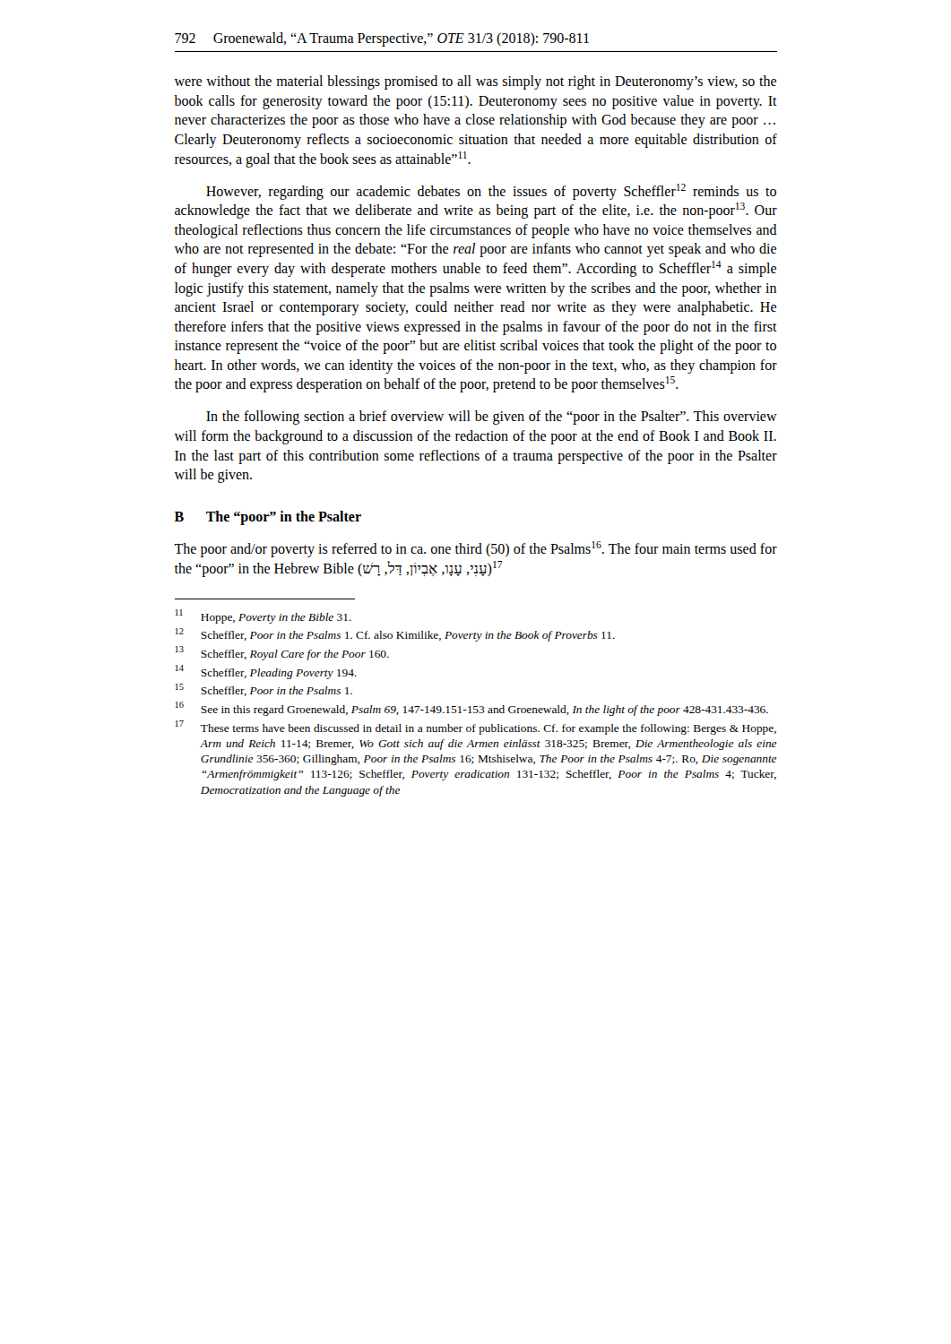792 Groenewald, “A Trauma Perspective,” OTE 31/3 (2018): 790-811
were without the material blessings promised to all was simply not right in Deuteronomy’s view, so the book calls for generosity toward the poor (15:11). Deuteronomy sees no positive value in poverty. It never characterizes the poor as those who have a close relationship with God because they are poor … Clearly Deuteronomy reflects a socioeconomic situation that needed a more equitable distribution of resources, a goal that the book sees as attainable”11.
However, regarding our academic debates on the issues of poverty Scheffler12 reminds us to acknowledge the fact that we deliberate and write as being part of the elite, i.e. the non-poor13. Our theological reflections thus concern the life circumstances of people who have no voice themselves and who are not represented in the debate: “For the real poor are infants who cannot yet speak and who die of hunger every day with desperate mothers unable to feed them”. According to Scheffler14 a simple logic justify this statement, namely that the psalms were written by the scribes and the poor, whether in ancient Israel or contemporary society, could neither read nor write as they were analphabetic. He therefore infers that the positive views expressed in the psalms in favour of the poor do not in the first instance represent the “voice of the poor” but are elitist scribal voices that took the plight of the poor to heart. In other words, we can identity the voices of the non-poor in the text, who, as they champion for the poor and express desperation on behalf of the poor, pretend to be poor themselves15.
In the following section a brief overview will be given of the “poor in the Psalter”. This overview will form the background to a discussion of the redaction of the poor at the end of Book I and Book II. In the last part of this contribution some reflections of a trauma perspective of the poor in the Psalter will be given.
BThe “poor” in the Psalter
The poor and/or poverty is referred to in ca. one third (50) of the Psalms16. The four main terms used for the “poor” in the Hebrew Bible (עָנִי, עָנָו, אֶבְיוֹן, דַּל, רָשׁ)17
Hoppe, Poverty in the Bible 31.
Scheffler, Poor in the Psalms 1. Cf. also Kimilike, Poverty in the Book of Proverbs 11.
Scheffler, Royal Care for the Poor 160.
Scheffler, Pleading Poverty 194.
Scheffler, Poor in the Psalms 1.
See in this regard Groenewald, Psalm 69, 147-149.151-153 and Groenewald, In the light of the poor 428-431.433-436.
These terms have been discussed in detail in a number of publications. Cf. for example the following: Berges & Hoppe, Arm und Reich 11-14; Bremer, Wo Gott sich auf die Armen einlässt 318-325; Bremer, Die Armentheologie als eine Grundlinie 356-360; Gillingham, Poor in the Psalms 16; Mtshiselwa, The Poor in the Psalms 4-7;. Ro, Die sogenannte “Armenfrömmigkeit” 113-126; Scheffler, Poverty eradication 131-132; Scheffler, Poor in the Psalms 4; Tucker, Democratization and the Language of the